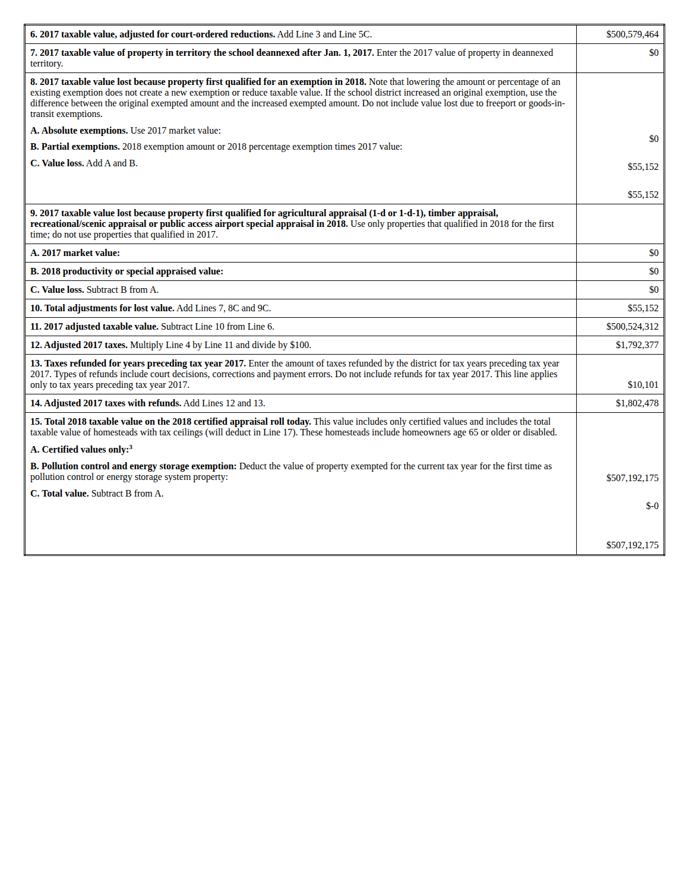| 6. 2017 taxable value, adjusted for court-ordered reductions. Add Line 3 and Line 5C. | $500,579,464 |
| 7. 2017 taxable value of property in territory the school deannexed after Jan. 1, 2017. Enter the 2017 value of property in deannexed territory. | $0 |
| 8. 2017 taxable value lost because property first qualified for an exemption in 2018. Note that lowering the amount or percentage of an existing exemption does not create a new exemption or reduce taxable value. If the school district increased an original exemption, use the difference between the original exempted amount and the increased exempted amount. Do not include value lost due to freeport or goods-in-transit exemptions. A. Absolute exemptions. Use 2017 market value: B. Partial exemptions. 2018 exemption amount or 2018 percentage exemption times 2017 value: C. Value loss. Add A and B. | $0 $55,152 $55,152 |
| 9. 2017 taxable value lost because property first qualified for agricultural appraisal (1-d or 1-d-1), timber appraisal, recreational/scenic appraisal or public access airport special appraisal in 2018. Use only properties that qualified in 2018 for the first time; do not use properties that qualified in 2017. | |
| A. 2017 market value: | $0 |
| B. 2018 productivity or special appraised value: | $0 |
| C. Value loss. Subtract B from A. | $0 |
| 10. Total adjustments for lost value. Add Lines 7, 8C and 9C. | $55,152 |
| 11. 2017 adjusted taxable value. Subtract Line 10 from Line 6. | $500,524,312 |
| 12. Adjusted 2017 taxes. Multiply Line 4 by Line 11 and divide by $100. | $1,792,377 |
| 13. Taxes refunded for years preceding tax year 2017. Enter the amount of taxes refunded by the district for tax years preceding tax year 2017. Types of refunds include court decisions, corrections and payment errors. Do not include refunds for tax year 2017. This line applies only to tax years preceding tax year 2017. | $10,101 |
| 14. Adjusted 2017 taxes with refunds. Add Lines 12 and 13. | $1,802,478 |
| 15. Total 2018 taxable value on the 2018 certified appraisal roll today. This value includes only certified values and includes the total taxable value of homesteads with tax ceilings (will deduct in Line 17). These homesteads include homeowners age 65 or older or disabled. A. Certified values only: 3 B. Pollution control and energy storage exemption: Deduct the value of property exempted for the current tax year for the first time as pollution control or energy storage system property: C. Total value. Subtract B from A. | $507,192,175 $-0 $507,192,175 |